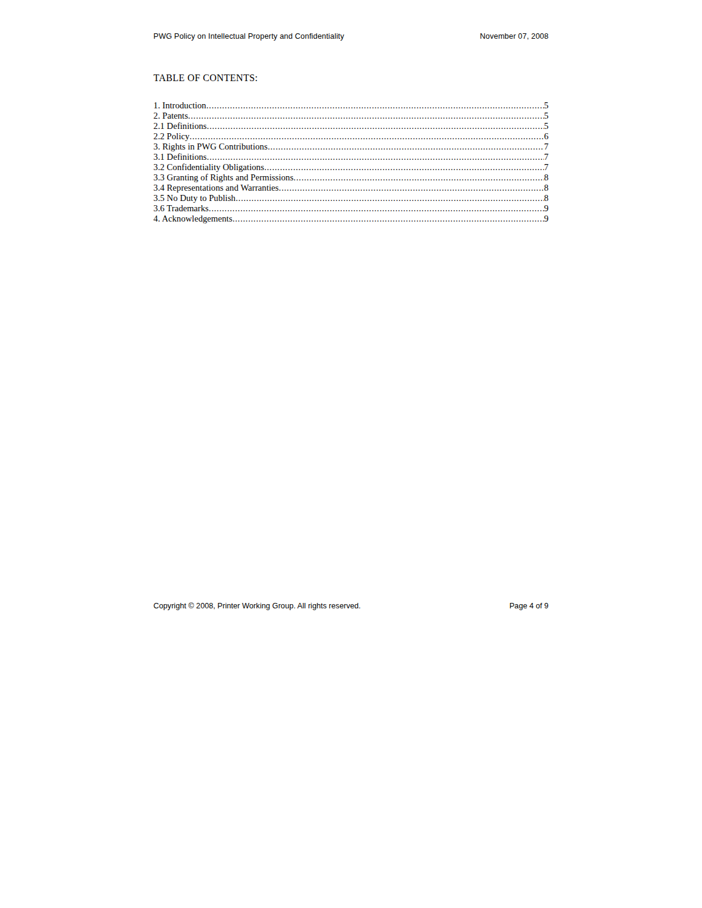PWG Policy on Intellectual Property and Confidentiality
November 07, 2008
TABLE OF CONTENTS:
1. Introduction .................................................................................................................................................................................. 5
2. Patents .......................................................................................................................................................................................... 5
2.1 Definitions .......................................................................................................................................................................... 5
2.2 Policy .................................................................................................................................................................................. 6
3. Rights in PWG Contributions ................................................................................................................................................. 7
3.1 Definitions .......................................................................................................................................................................... 7
3.2 Confidentiality Obligations ....................................................................................................................................... 7
3.3 Granting of Rights and Permissions ......................................................................................................................... 8
3.4 Representations and Warranties .............................................................................................................................. 8
3.5 No Duty to Publish ............................................................................................................................................. 8
3.6 Trademarks ....................................................................................................................................................................... 9
4. Acknowledgements ................................................................................................................................................................. 9
Copyright © 2008, Printer Working Group. All rights reserved.
Page 4 of 9